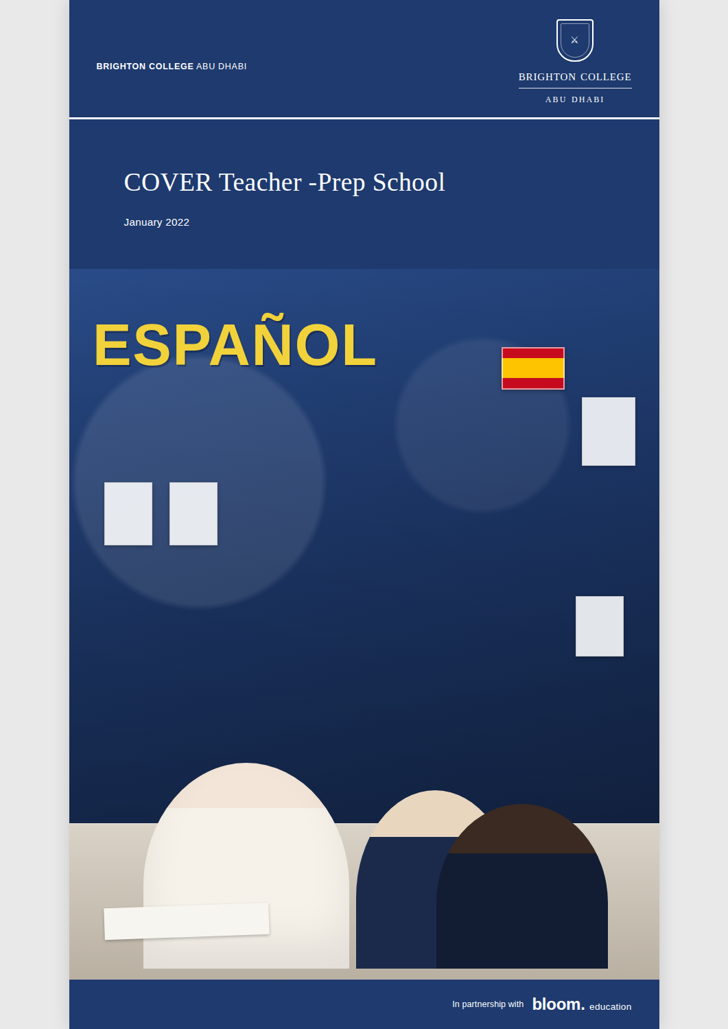BRIGHTON COLLEGE ABU DHABI
⚔
Brighton College
Abu Dhabi
COVER Teacher -Prep School
January 2022
ESPAÑOL
In partnership with bloom. education